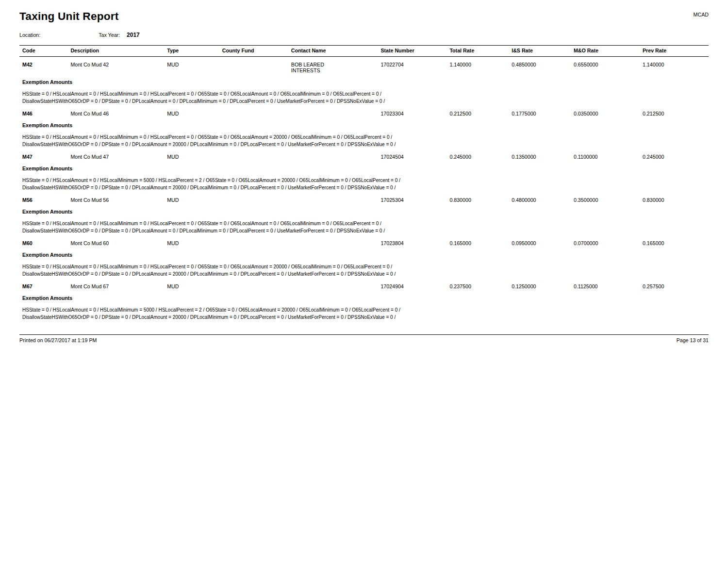Taxing Unit Report
MCAD
Location:Tax Year: 2017
| Code | Description | Type | County Fund | Contact Name | State Number | Total Rate | I&S Rate | M&O Rate | Prev Rate |
| --- | --- | --- | --- | --- | --- | --- | --- | --- | --- |
| M42 | Mont Co Mud 42 | MUD | | BOB LEARED INTERESTS | 17022704 | 1.140000 | 0.4850000 | 0.6550000 | 1.140000 |
| Exemption Amounts |
| HSState = 0 / HSLocalAmount = 0 / HSLocalMinimum = 0 / HSLocalPercent = 0 / O65State = 0 / O65LocalAmount = 0 / O65LocalMinimum = 0 / O65LocalPercent = 0 / DisallowStateHSWithO65OrDP = 0 / DPState = 0 / DPLocalAmount = 0 / DPLocalMinimum = 0 / DPLocalPercent = 0 / UseMarketForPercent = 0 / DPSSNoExValue = 0 / |
| M46 | Mont Co Mud 46 | MUD | | | 17023304 | 0.212500 | 0.1775000 | 0.0350000 | 0.212500 |
| Exemption Amounts |
| HSState = 0 / HSLocalAmount = 0 / HSLocalMinimum = 0 / HSLocalPercent = 0 / O65State = 0 / O65LocalAmount = 20000 / O65LocalMinimum = 0 / O65LocalPercent = 0 / DisallowStateHSWithO65OrDP = 0 / DPState = 0 / DPLocalAmount = 20000 / DPLocalMinimum = 0 / DPLocalPercent = 0 / UseMarketForPercent = 0 / DPSSNoExValue = 0 / |
| M47 | Mont Co Mud 47 | MUD | | | 17024504 | 0.245000 | 0.1350000 | 0.1100000 | 0.245000 |
| Exemption Amounts |
| HSState = 0 / HSLocalAmount = 0 / HSLocalMinimum = 5000 / HSLocalPercent = 2 / O65State = 0 / O65LocalAmount = 20000 / O65LocalMinimum = 0 / O65LocalPercent = 0 / DisallowStateHSWithO65OrDP = 0 / DPState = 0 / DPLocalAmount = 20000 / DPLocalMinimum = 0 / DPLocalPercent = 0 / UseMarketForPercent = 0 / DPSSNoExValue = 0 / |
| M56 | Mont Co Mud 56 | MUD | | | 17025304 | 0.830000 | 0.4800000 | 0.3500000 | 0.830000 |
| Exemption Amounts |
| HSState = 0 / HSLocalAmount = 0 / HSLocalMinimum = 0 / HSLocalPercent = 0 / O65State = 0 / O65LocalAmount = 0 / O65LocalMinimum = 0 / O65LocalPercent = 0 / DisallowStateHSWithO65OrDP = 0 / DPState = 0 / DPLocalAmount = 0 / DPLocalMinimum = 0 / DPLocalPercent = 0 / UseMarketForPercent = 0 / DPSSNoExValue = 0 / |
| M60 | Mont Co Mud 60 | MUD | | | 17023804 | 0.165000 | 0.0950000 | 0.0700000 | 0.165000 |
| Exemption Amounts |
| HSState = 0 / HSLocalAmount = 0 / HSLocalMinimum = 0 / HSLocalPercent = 0 / O65State = 0 / O65LocalAmount = 20000 / O65LocalMinimum = 0 / O65LocalPercent = 0 / DisallowStateHSWithO65OrDP = 0 / DPState = 0 / DPLocalAmount = 20000 / DPLocalMinimum = 0 / DPLocalPercent = 0 / UseMarketForPercent = 0 / DPSSNoExValue = 0 / |
| M67 | Mont Co Mud 67 | MUD | | | 17024904 | 0.237500 | 0.1250000 | 0.1125000 | 0.257500 |
| Exemption Amounts |
| HSState = 0 / HSLocalAmount = 0 / HSLocalMinimum = 5000 / HSLocalPercent = 2 / O65State = 0 / O65LocalAmount = 20000 / O65LocalMinimum = 0 / O65LocalPercent = 0 / DisallowStateHSWithO65OrDP = 0 / DPState = 0 / DPLocalAmount = 20000 / DPLocalMinimum = 0 / DPLocalPercent = 0 / UseMarketForPercent = 0 / DPSSNoExValue = 0 / |
Printed on 06/27/2017 at 1:19 PM
Page 13 of 31